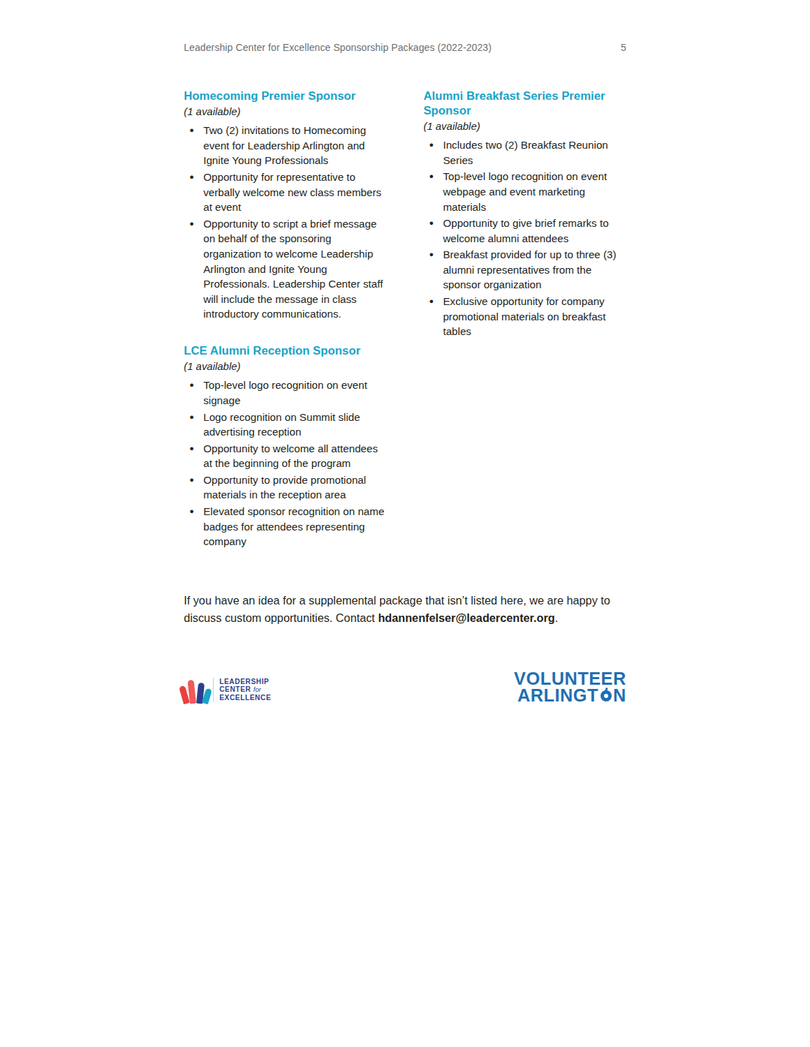Leadership Center for Excellence Sponsorship Packages (2022-2023)
5
Homecoming Premier Sponsor
(1 available)
Two (2) invitations to Homecoming event for Leadership Arlington and Ignite Young Professionals
Opportunity for representative to verbally welcome new class members at event
Opportunity to script a brief message on behalf of the sponsoring organization to welcome Leadership Arlington and Ignite Young Professionals. Leadership Center staff will include the message in class introductory communications.
LCE Alumni Reception Sponsor
(1 available)
Top-level logo recognition on event signage
Logo recognition on Summit slide advertising reception
Opportunity to welcome all attendees at the beginning of the program
Opportunity to provide promotional materials in the reception area
Elevated sponsor recognition on name badges for attendees representing company
Alumni Breakfast Series Premier Sponsor
(1 available)
Includes two (2) Breakfast Reunion Series
Top-level logo recognition on event webpage and event marketing materials
Opportunity to give brief remarks to welcome alumni attendees
Breakfast provided for up to three (3) alumni representatives from the sponsor organization
Exclusive opportunity for company promotional materials on breakfast tables
If you have an idea for a supplemental package that isn’t listed here, we are happy to discuss custom opportunities. Contact hdannenfelser@leadercenter.org.
Leadership
Center for
Excellence
VOLUNTEER
ARLINGT N